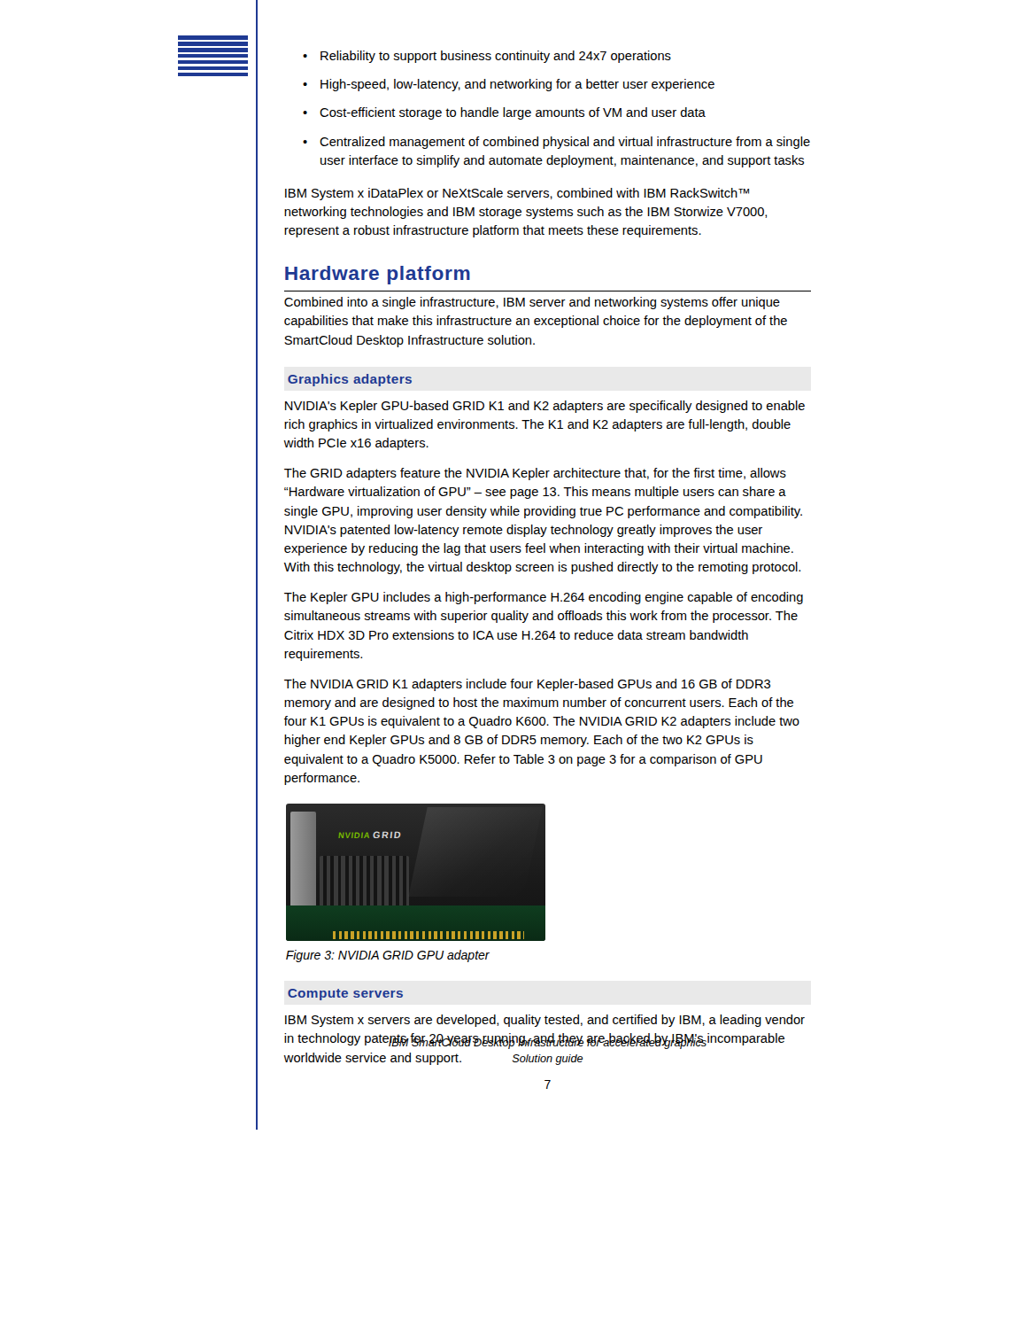Reliability to support business continuity and 24x7 operations
High-speed, low-latency, and networking for a better user experience
Cost-efficient storage to handle large amounts of VM and user data
Centralized management of combined physical and virtual infrastructure from a single user interface to simplify and automate deployment, maintenance, and support tasks
IBM System x iDataPlex or NeXtScale servers, combined with IBM RackSwitch™ networking technologies and IBM storage systems such as the IBM Storwize V7000, represent a robust infrastructure platform that meets these requirements.
Hardware platform
Combined into a single infrastructure, IBM server and networking systems offer unique capabilities that make this infrastructure an exceptional choice for the deployment of the SmartCloud Desktop Infrastructure solution.
Graphics adapters
NVIDIA's Kepler GPU-based GRID K1 and K2 adapters are specifically designed to enable rich graphics in virtualized environments. The K1 and K2 adapters are full-length, double width PCIe x16 adapters.
The GRID adapters feature the NVIDIA Kepler architecture that, for the first time, allows “Hardware virtualization of GPU” – see page 13. This means multiple users can share a single GPU, improving user density while providing true PC performance and compatibility. NVIDIA's patented low-latency remote display technology greatly improves the user experience by reducing the lag that users feel when interacting with their virtual machine. With this technology, the virtual desktop screen is pushed directly to the remoting protocol.
The Kepler GPU includes a high-performance H.264 encoding engine capable of encoding simultaneous streams with superior quality and offloads this work from the processor. The Citrix HDX 3D Pro extensions to ICA use H.264 to reduce data stream bandwidth requirements.
The NVIDIA GRID K1 adapters include four Kepler-based GPUs and 16 GB of DDR3 memory and are designed to host the maximum number of concurrent users. Each of the four K1 GPUs is equivalent to a Quadro K600. The NVIDIA GRID K2 adapters include two higher end Kepler GPUs and 8 GB of DDR5 memory. Each of the two K2 GPUs is equivalent to a Quadro K5000. Refer to Table 3 on page 3 for a comparison of GPU performance.
NVIDIAGRID
Figure 3: NVIDIA GRID GPU adapter
Compute servers
IBM System x servers are developed, quality tested, and certified by IBM, a leading vendor in technology patents for 20 years running, and they are backed by IBM's incomparable worldwide service and support.
IBM SmartCloud Desktop Infrastructure for accelerated graphics
Solution guide
7